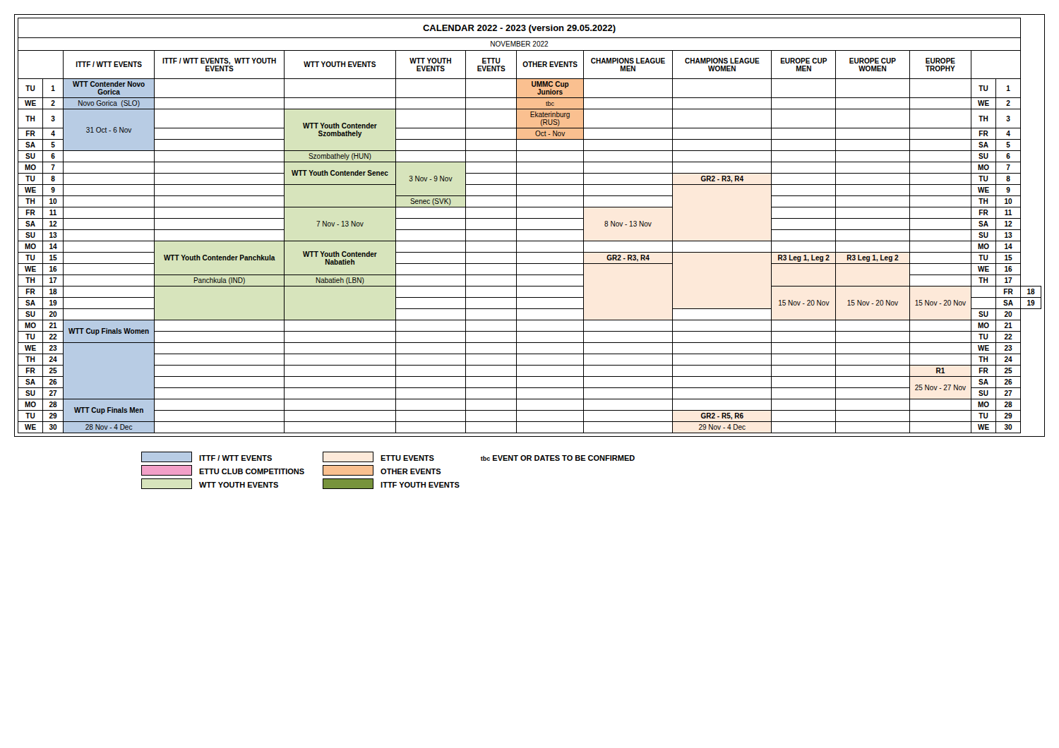| CALENDAR 2022 - 2023 (version 29.05.2022) |
| NOVEMBER 2022 |
| | ITTF / WTT EVENTS | ITTF / WTT EVENTS, WTT YOUTH EVENTS | WTT YOUTH EVENTS | WTT YOUTH EVENTS | ETTU EVENTS | OTHER EVENTS | CHAMPIONS LEAGUE MEN | CHAMPIONS LEAGUE WOMEN | EUROPE CUP MEN | EUROPE CUP WOMEN | EUROPE TROPHY | |
| TU | 1 | WTT Contender Novo Gorica | | | | | UMMC Cup Juniors | | | | | | TU | 1 |
| WE | 2 | Novo Gorica (SLO) | | | | | tbc | | | | | | WE | 2 |
| TH | 3 | 31 Oct - 6 Nov | | WTT Youth Contender Szombathely | | | Ekaterinburg (RUS) | | | | | | TH | 3 |
| FR | 4 | | | | Oct - Nov | | | | | | FR | 4 |
| SA | 5 | | | | | | | | | | SA | 5 |
| SU | 6 | | | Szombathely (HUN) | | | | | | | | | SU | 6 |
| MO | 7 | | | WTT Youth Contender Senec | 3 Nov - 9 Nov | | | | | | | | MO | 7 |
| TU | 8 | | | | | | GR2 - R3, R4 | | | | TU | 8 |
| WE | 9 | | | | | | | | | | | WE | 9 |
| TH | 10 | | | Senec (SVK) | | | | | | | TH | 10 |
| FR | 11 | | | 7 Nov - 13 Nov | | | | 8 Nov - 13 Nov | | | | FR | 11 |
| SA | 12 | | | | | | | | | SA | 12 |
| SU | 13 | | | | | | | | | SU | 13 |
| MO | 14 | | WTT Youth Contender Panchkula | WTT Youth Contender Nabatieh | | | | | | | | | MO | 14 |
| TU | 15 | | | | | GR2 - R3, R4 | | R3 Leg 1, Leg 2 | R3 Leg 1, Leg 2 | | TU | 15 |
| WE | 16 | | | | | | | | | WE | 16 |
| TH | 17 | | Panchkula (IND) | Nabatieh (LBN) | | | | | TH | 17 |
| FR | 18 | | | | | | | 15 Nov - 20 Nov | 15 Nov - 20 Nov | 15 Nov - 20 Nov | | FR | 18 |
| SA | 19 | | | | | | SA | 19 |
| SU | 20 | | | | | | SU | 20 |
| MO | 21 | WTT Cup Finals Women | | | | | | | | | | | MO | 21 |
| TU | 22 | | | | | | | | | | | TU | 22 |
| WE | 23 | | | | | | | | | | | | WE | 23 |
| TH | 24 | | | | | | | | | | | TH | 24 |
| FR | 25 | | | | | | | | | | R1 | FR | 25 |
| SA | 26 | | | | | | | | | | 25 Nov - 27 Nov | SA | 26 |
| SU | 27 | | | | | | | | | | SU | 27 |
| MO | 28 | WTT Cup Finals Men | | | | | | | | | | | MO | 28 |
| TU | 29 | | | | | | | GR2 - R5, R6 | | | | TU | 29 |
| WE | 30 | 28 Nov - 4 Dec | | | | | | | 29 Nov - 4 Dec | | | | WE | 30 |
| | ITTF / WTT EVENTS | | | ETTU EVENTS | | tbc EVENT OR DATES TO BE CONFIRMED |
| | ETTU CLUB COMPETITIONS | | | OTHER EVENTS | | |
| | WTT YOUTH EVENTS | | | ITTF YOUTH EVENTS | | |